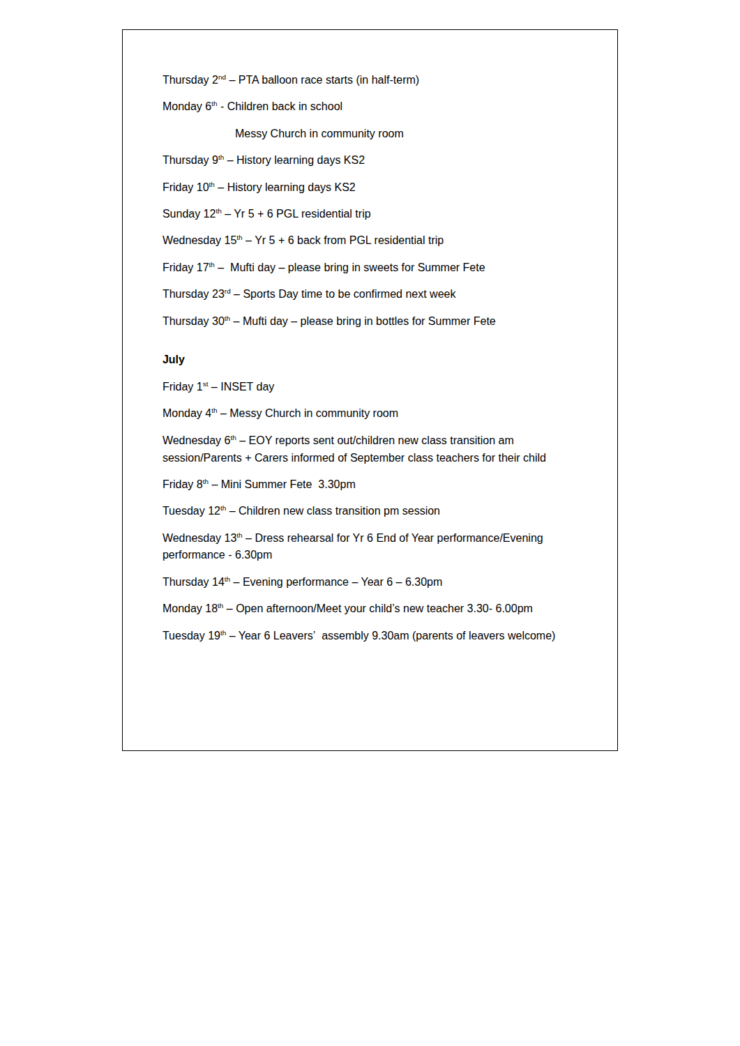Thursday 2nd – PTA balloon race starts (in half-term)
Monday 6th - Children back in school
Messy Church in community room
Thursday 9th – History learning days KS2
Friday 10th – History learning days KS2
Sunday 12th – Yr 5 + 6 PGL residential trip
Wednesday 15th – Yr 5 + 6 back from PGL residential trip
Friday 17th – Mufti day – please bring in sweets for Summer Fete
Thursday 23rd – Sports Day time to be confirmed next week
Thursday 30th – Mufti day – please bring in bottles for Summer Fete
July
Friday 1st – INSET day
Monday 4th – Messy Church in community room
Wednesday 6th – EOY reports sent out/children new class transition am session/Parents + Carers informed of September class teachers for their child
Friday 8th – Mini Summer Fete 3.30pm
Tuesday 12th – Children new class transition pm session
Wednesday 13th – Dress rehearsal for Yr 6 End of Year performance/Evening performance - 6.30pm
Thursday 14th – Evening performance – Year 6 – 6.30pm
Monday 18th – Open afternoon/Meet your child’s new teacher 3.30- 6.00pm
Tuesday 19th – Year 6 Leavers’ assembly 9.30am (parents of leavers welcome)